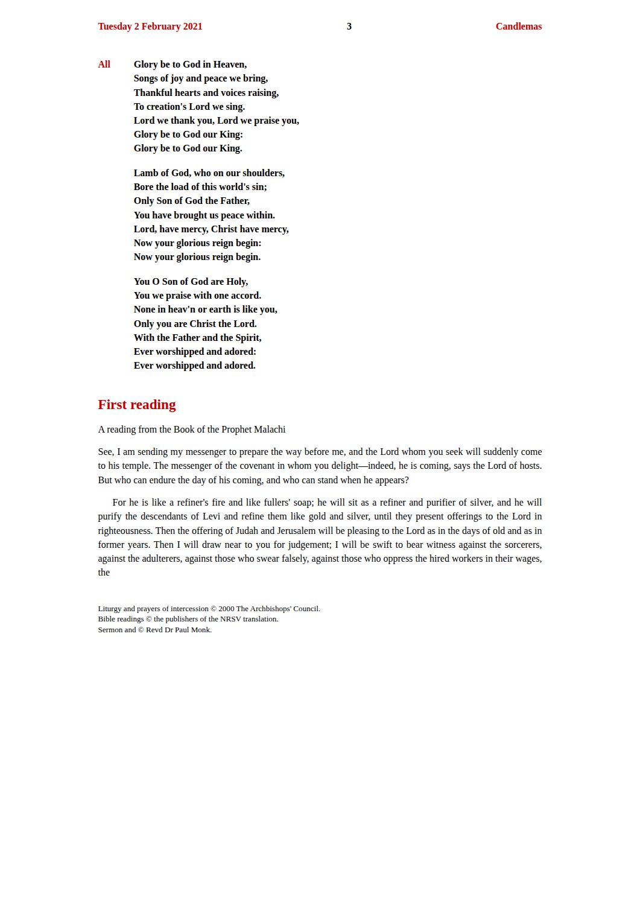Tuesday 2 February 2021 3 Candlemas
All
Glory be to God in Heaven,
Songs of joy and peace we bring,
Thankful hearts and voices raising,
To creation's Lord we sing.
Lord we thank you, Lord we praise you,
Glory be to God our King:
Glory be to God our King.
Lamb of God, who on our shoulders,
Bore the load of this world's sin;
Only Son of God the Father,
You have brought us peace within.
Lord, have mercy, Christ have mercy,
Now your glorious reign begin:
Now your glorious reign begin.
You O Son of God are Holy,
You we praise with one accord.
None in heav'n or earth is like you,
Only you are Christ the Lord.
With the Father and the Spirit,
Ever worshipped and adored:
Ever worshipped and adored.
First reading
A reading from the Book of the Prophet Malachi
See, I am sending my messenger to prepare the way before me, and the Lord whom you seek will suddenly come to his temple. The messenger of the covenant in whom you delight—indeed, he is coming, says the Lord of hosts. But who can endure the day of his coming, and who can stand when he appears?
For he is like a refiner's fire and like fullers' soap; he will sit as a refiner and purifier of silver, and he will purify the descendants of Levi and refine them like gold and silver, until they present offerings to the Lord in righteousness. Then the offering of Judah and Jerusalem will be pleasing to the Lord as in the days of old and as in former years. Then I will draw near to you for judgement; I will be swift to bear witness against the sorcerers, against the adulterers, against those who swear falsely, against those who oppress the hired workers in their wages, the
Liturgy and prayers of intercession © 2000 The Archbishops' Council.
Bible readings © the publishers of the NRSV translation.
Sermon and © Revd Dr Paul Monk.